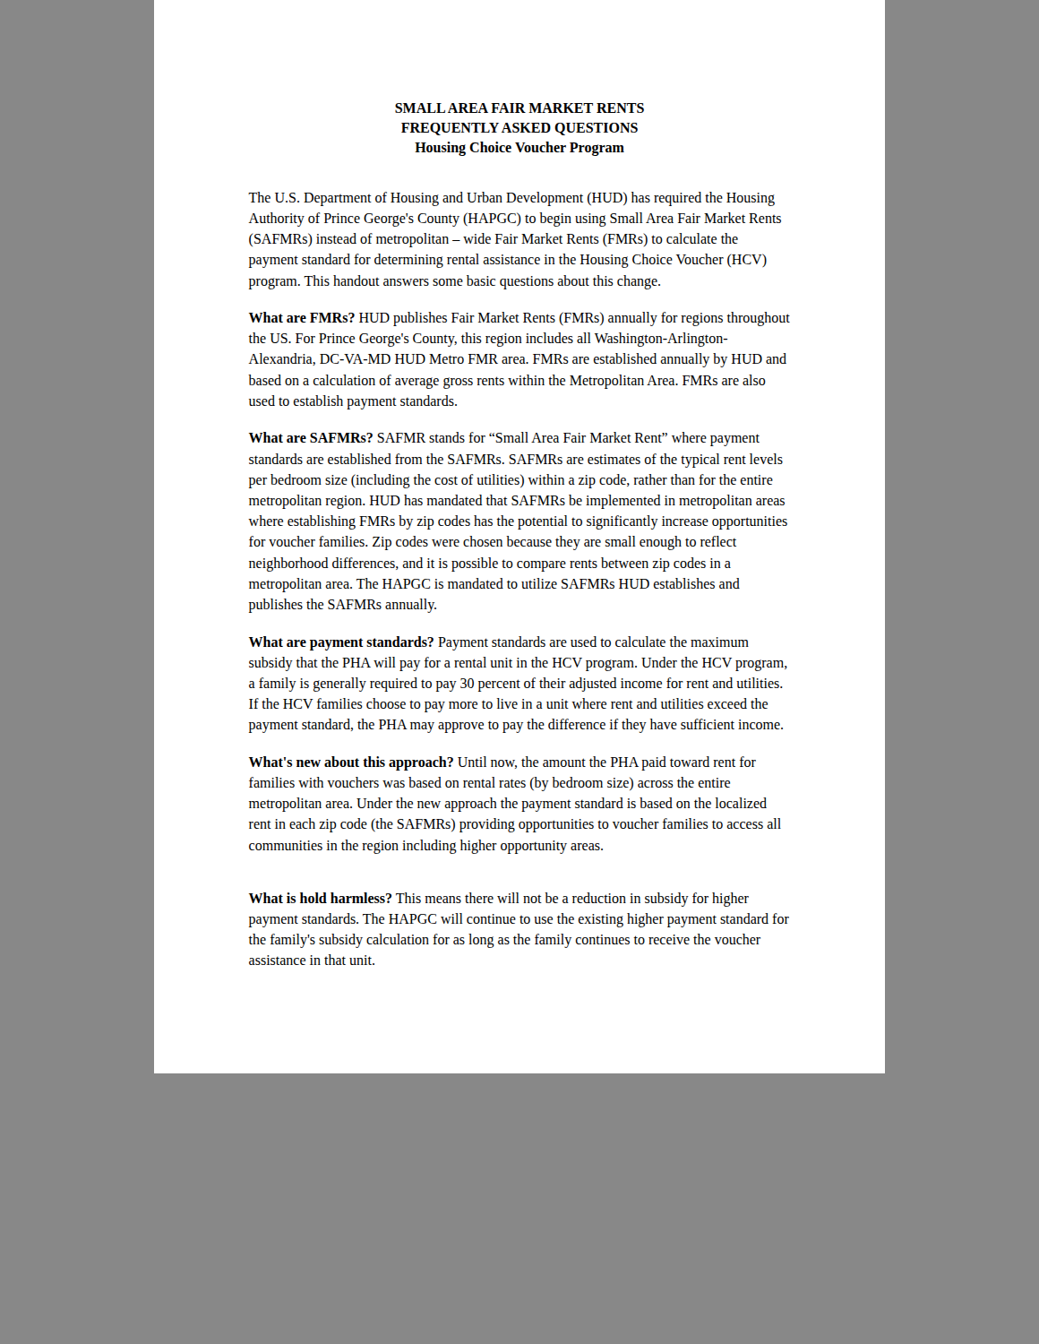Small Area Fair Market Rents Frequently Asked Questions Housing Choice Voucher Program
The U.S. Department of Housing and Urban Development (HUD) has required the Housing Authority of Prince George's County (HAPGC) to begin using Small Area Fair Market Rents (SAFMRs) instead of metropolitan – wide Fair Market Rents (FMRs) to calculate the payment standard for determining rental assistance in the Housing Choice Voucher (HCV) program. This handout answers some basic questions about this change.
What are FMRs? HUD publishes Fair Market Rents (FMRs) annually for regions throughout the US. For Prince George's County, this region includes all Washington-Arlington-Alexandria, DC-VA-MD HUD Metro FMR area. FMRs are established annually by HUD and based on a calculation of average gross rents within the Metropolitan Area. FMRs are also used to establish payment standards.
What are SAFMRs? SAFMR stands for “Small Area Fair Market Rent” where payment standards are established from the SAFMRs. SAFMRs are estimates of the typical rent levels per bedroom size (including the cost of utilities) within a zip code, rather than for the entire metropolitan region. HUD has mandated that SAFMRs be implemented in metropolitan areas where establishing FMRs by zip codes has the potential to significantly increase opportunities for voucher families. Zip codes were chosen because they are small enough to reflect neighborhood differences, and it is possible to compare rents between zip codes in a metropolitan area. The HAPGC is mandated to utilize SAFMRs HUD establishes and publishes the SAFMRs annually.
What are payment standards? Payment standards are used to calculate the maximum subsidy that the PHA will pay for a rental unit in the HCV program. Under the HCV program, a family is generally required to pay 30 percent of their adjusted income for rent and utilities. If the HCV families choose to pay more to live in a unit where rent and utilities exceed the payment standard, the PHA may approve to pay the difference if they have sufficient income.
What's new about this approach? Until now, the amount the PHA paid toward rent for families with vouchers was based on rental rates (by bedroom size) across the entire metropolitan area. Under the new approach the payment standard is based on the localized rent in each zip code (the SAFMRs) providing opportunities to voucher families to access all communities in the region including higher opportunity areas.
What is hold harmless? This means there will not be a reduction in subsidy for higher payment standards. The HAPGC will continue to use the existing higher payment standard for the family's subsidy calculation for as long as the family continues to receive the voucher assistance in that unit.